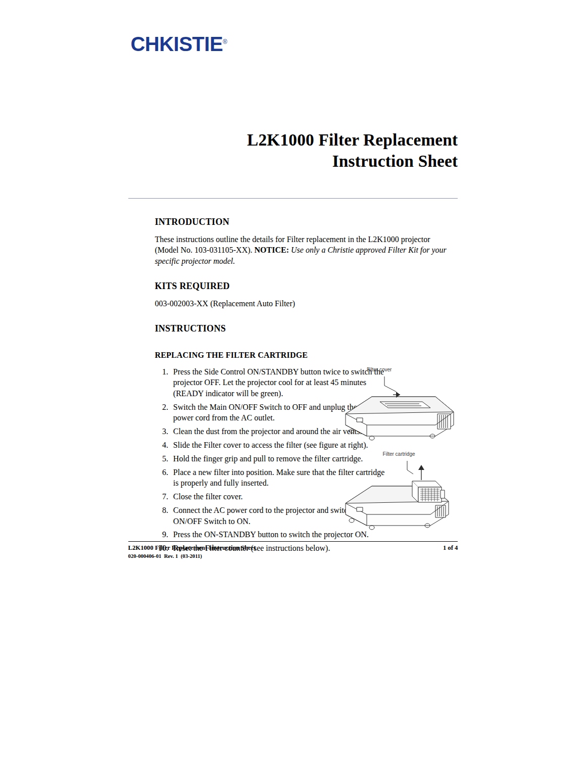CHKISTIE®
L2K1000 Filter Replacement
Instruction Sheet
INTRODUCTION
These instructions outline the details for Filter replacement in the L2K1000 projector (Model No. 103-031105-XX). NOTICE: Use only a Christie approved Filter Kit for your specific projector model.
KITS REQUIRED
003-002003-XX (Replacement Auto Filter)
INSTRUCTIONS
REPLACING THE FILTER CARTRIDGE
Filter cover
Filter cartridge
Press the Side Control ON/STANDBY button twice to switch the projector OFF. Let the projector cool for at least 45 minutes (READY indicator will be green).
Switch the Main ON/OFF Switch to OFF and unplug the AC power cord from the AC outlet.
Clean the dust from the projector and around the air vents.
Slide the Filter cover to access the filter (see figure at right).
Hold the finger grip and pull to remove the filter cartridge.
Place a new filter into position. Make sure that the filter cartridge is properly and fully inserted.
Close the filter cover.
Connect the AC power cord to the projector and switch the Main ON/OFF Switch to ON.
Press the ON-STANDBY button to switch the projector ON.
Reset the Filter counter (see instructions below).
L2K1000 Filter Replacement Instruction Sheet 1 of 4
020-000406-01 Rev. 1 (03-2011)